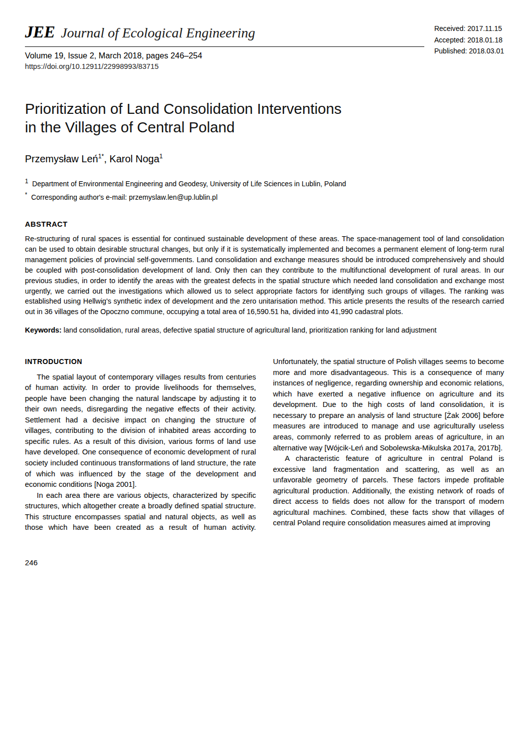JEE Journal of Ecological Engineering
Volume 19, Issue 2, March 2018, pages 246–254
https://doi.org/10.12911/22998993/83715
Received: 2017.11.15
Accepted: 2018.01.18
Published: 2018.03.01
Prioritization of Land Consolidation Interventions
in the Villages of Central Poland
Przemysław Leń1*, Karol Noga1
1 Department of Environmental Engineering and Geodesy, University of Life Sciences in Lublin, Poland
* Corresponding author's e-mail: przemyslaw.len@up.lublin.pl
Abstract
Re-structuring of rural spaces is essential for continued sustainable development of these areas. The space-management tool of land consolidation can be used to obtain desirable structural changes, but only if it is systematically implemented and becomes a permanent element of long-term rural management policies of provincial self-governments. Land consolidation and exchange measures should be introduced comprehensively and should be coupled with post-consolidation development of land. Only then can they contribute to the multifunctional development of rural areas. In our previous studies, in order to identify the areas with the greatest defects in the spatial structure which needed land consolidation and exchange most urgently, we carried out the investigations which allowed us to select appropriate factors for identifying such groups of villages. The ranking was established using Hellwig's synthetic index of development and the zero unitarisation method. This article presents the results of the research carried out in 36 villages of the Opoczno commune, occupying a total area of 16,590.51 ha, divided into 41,990 cadastral plots.
Keywords: land consolidation, rural areas, defective spatial structure of agricultural land, prioritization ranking for land adjustment
Introduction
The spatial layout of contemporary villages results from centuries of human activity. In order to provide livelihoods for themselves, people have been changing the natural landscape by adjusting it to their own needs, disregarding the negative effects of their activity. Settlement had a decisive impact on changing the structure of villages, contributing to the division of inhabited areas according to specific rules. As a result of this division, various forms of land use have developed. One consequence of economic development of rural society included continuous transformations of land structure, the rate of which was influenced by the stage of the development and economic conditions [Noga 2001].
In each area there are various objects, characterized by specific structures, which altogether create a broadly defined spatial structure. This structure encompasses spatial and natural objects, as well as those which have been created as a result of human activity. Unfortunately, the spatial structure of Polish villages seems to become more and more disadvantageous. This is a consequence of many instances of negligence, regarding ownership and economic relations, which have exerted a negative influence on agriculture and its development. Due to the high costs of land consolidation, it is necessary to prepare an analysis of land structure [Żak 2006] before measures are introduced to manage and use agriculturally useless areas, commonly referred to as problem areas of agriculture, in an alternative way [Wójcik-Leń and Sobolewska-Mikulska 2017a, 2017b].
A characteristic feature of agriculture in central Poland is excessive land fragmentation and scattering, as well as an unfavorable geometry of parcels. These factors impede profitable agricultural production. Additionally, the existing network of roads of direct access to fields does not allow for the transport of modern agricultural machines. Combined, these facts show that villages of central Poland require consolidation measures aimed at improving
246